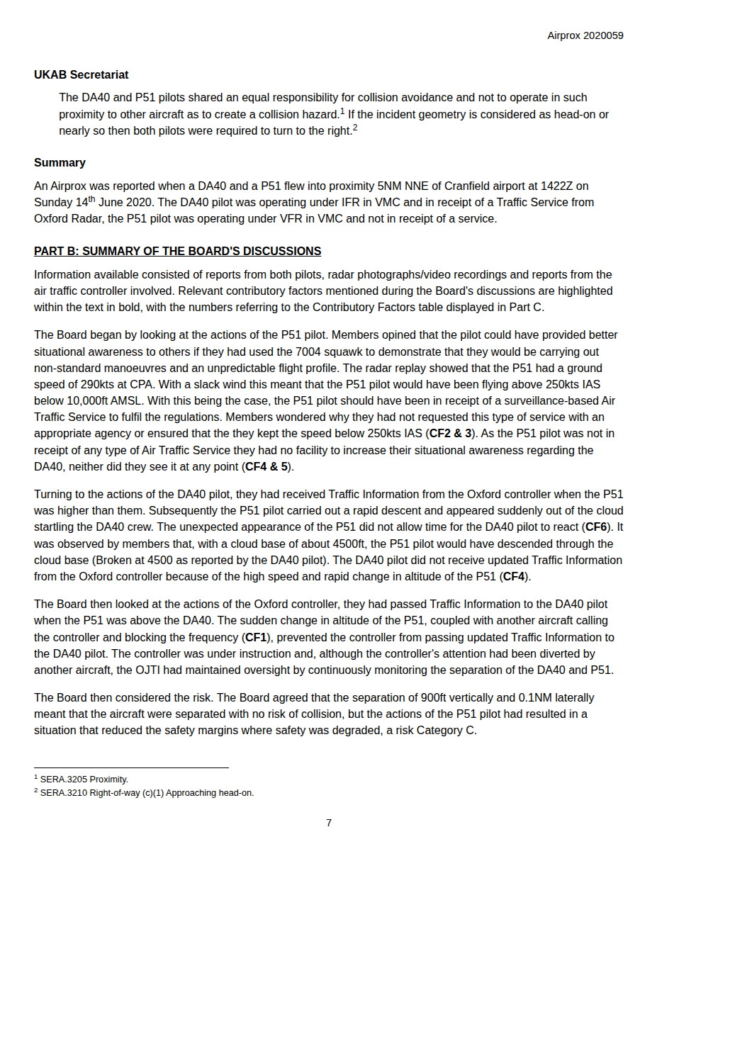Airprox 2020059
UKAB Secretariat
The DA40 and P51 pilots shared an equal responsibility for collision avoidance and not to operate in such proximity to other aircraft as to create a collision hazard.1 If the incident geometry is considered as head-on or nearly so then both pilots were required to turn to the right.2
Summary
An Airprox was reported when a DA40 and a P51 flew into proximity 5NM NNE of Cranfield airport at 1422Z on Sunday 14th June 2020. The DA40 pilot was operating under IFR in VMC and in receipt of a Traffic Service from Oxford Radar, the P51 pilot was operating under VFR in VMC and not in receipt of a service.
PART B: SUMMARY OF THE BOARD'S DISCUSSIONS
Information available consisted of reports from both pilots, radar photographs/video recordings and reports from the air traffic controller involved. Relevant contributory factors mentioned during the Board's discussions are highlighted within the text in bold, with the numbers referring to the Contributory Factors table displayed in Part C.
The Board began by looking at the actions of the P51 pilot. Members opined that the pilot could have provided better situational awareness to others if they had used the 7004 squawk to demonstrate that they would be carrying out non-standard manoeuvres and an unpredictable flight profile. The radar replay showed that the P51 had a ground speed of 290kts at CPA. With a slack wind this meant that the P51 pilot would have been flying above 250kts IAS below 10,000ft AMSL. With this being the case, the P51 pilot should have been in receipt of a surveillance-based Air Traffic Service to fulfil the regulations. Members wondered why they had not requested this type of service with an appropriate agency or ensured that the they kept the speed below 250kts IAS (CF2 & 3). As the P51 pilot was not in receipt of any type of Air Traffic Service they had no facility to increase their situational awareness regarding the DA40, neither did they see it at any point (CF4 & 5).
Turning to the actions of the DA40 pilot, they had received Traffic Information from the Oxford controller when the P51 was higher than them. Subsequently the P51 pilot carried out a rapid descent and appeared suddenly out of the cloud startling the DA40 crew. The unexpected appearance of the P51 did not allow time for the DA40 pilot to react (CF6). It was observed by members that, with a cloud base of about 4500ft, the P51 pilot would have descended through the cloud base (Broken at 4500 as reported by the DA40 pilot). The DA40 pilot did not receive updated Traffic Information from the Oxford controller because of the high speed and rapid change in altitude of the P51 (CF4).
The Board then looked at the actions of the Oxford controller, they had passed Traffic Information to the DA40 pilot when the P51 was above the DA40. The sudden change in altitude of the P51, coupled with another aircraft calling the controller and blocking the frequency (CF1), prevented the controller from passing updated Traffic Information to the DA40 pilot. The controller was under instruction and, although the controller's attention had been diverted by another aircraft, the OJTI had maintained oversight by continuously monitoring the separation of the DA40 and P51.
The Board then considered the risk. The Board agreed that the separation of 900ft vertically and 0.1NM laterally meant that the aircraft were separated with no risk of collision, but the actions of the P51 pilot had resulted in a situation that reduced the safety margins where safety was degraded, a risk Category C.
1 SERA.3205 Proximity.
2 SERA.3210 Right-of-way (c)(1) Approaching head-on.
7